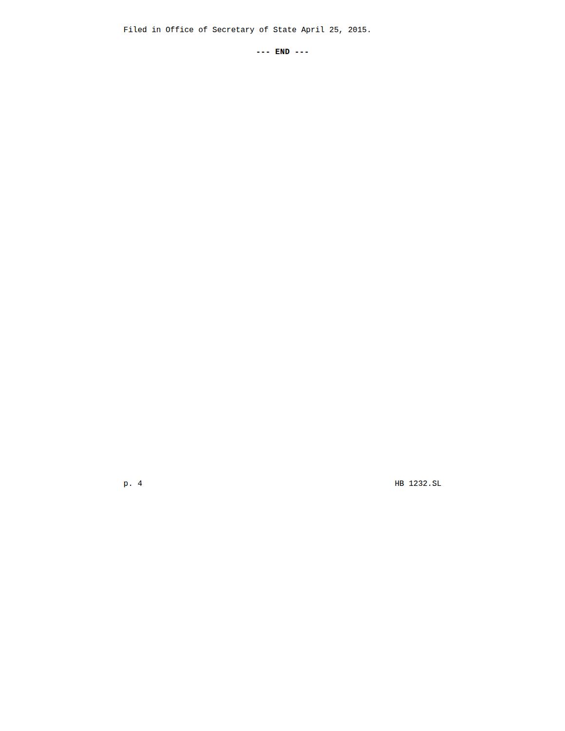Filed in Office of Secretary of State April 25, 2015.
--- END ---
p. 4 HB 1232.SL